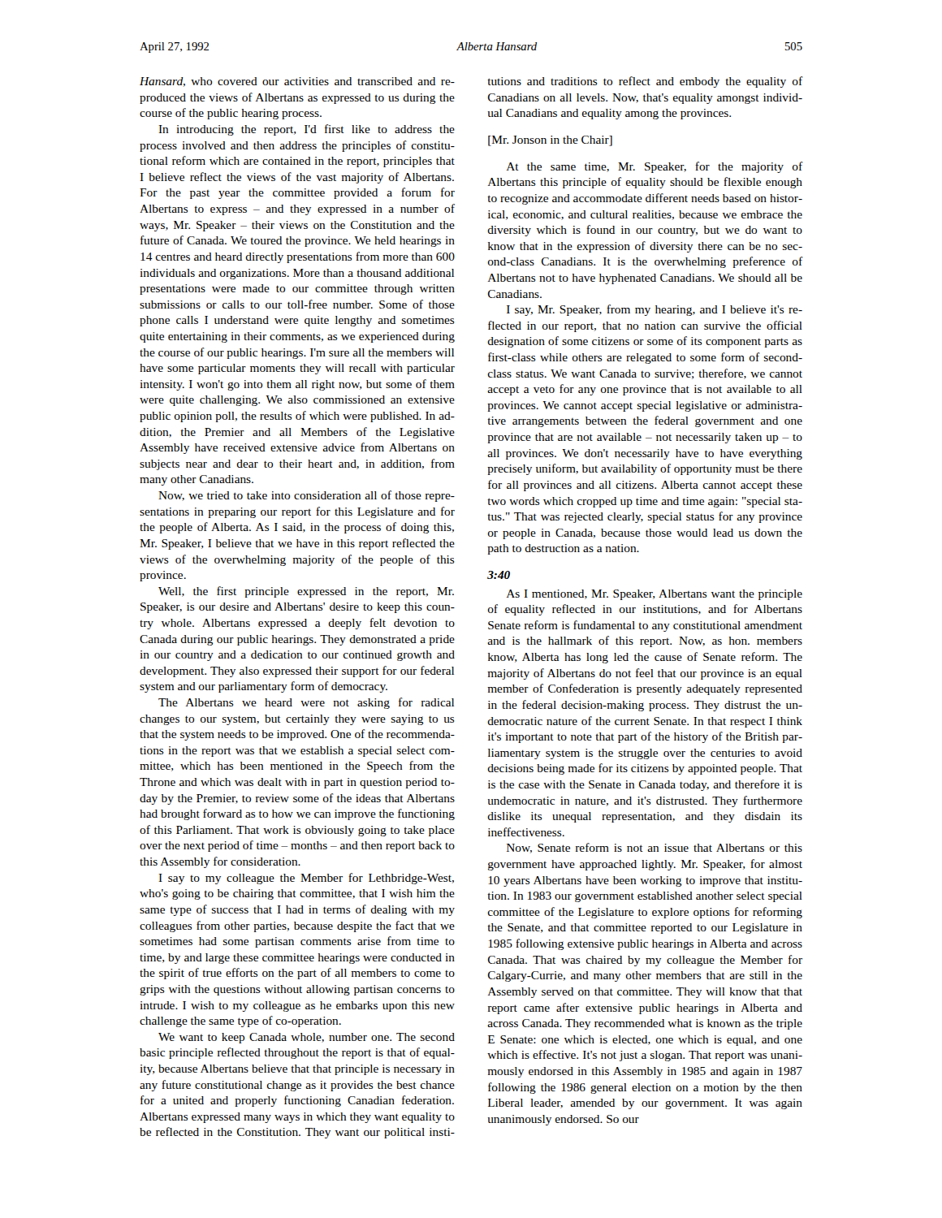April 27, 1992 Alberta Hansard 505
Hansard, who covered our activities and transcribed and reproduced the views of Albertans as expressed to us during the course of the public hearing process.
In introducing the report, I'd first like to address the process involved and then address the principles of constitutional reform which are contained in the report, principles that I believe reflect the views of the vast majority of Albertans. For the past year the committee provided a forum for Albertans to express – and they expressed in a number of ways, Mr. Speaker – their views on the Constitution and the future of Canada. We toured the province. We held hearings in 14 centres and heard directly presentations from more than 600 individuals and organizations. More than a thousand additional presentations were made to our committee through written submissions or calls to our toll-free number. Some of those phone calls I understand were quite lengthy and sometimes quite entertaining in their comments, as we experienced during the course of our public hearings. I'm sure all the members will have some particular moments they will recall with particular intensity. I won't go into them all right now, but some of them were quite challenging. We also commissioned an extensive public opinion poll, the results of which were published. In addition, the Premier and all Members of the Legislative Assembly have received extensive advice from Albertans on subjects near and dear to their heart and, in addition, from many other Canadians.
Now, we tried to take into consideration all of those representations in preparing our report for this Legislature and for the people of Alberta. As I said, in the process of doing this, Mr. Speaker, I believe that we have in this report reflected the views of the overwhelming majority of the people of this province.
Well, the first principle expressed in the report, Mr. Speaker, is our desire and Albertans' desire to keep this country whole. Albertans expressed a deeply felt devotion to Canada during our public hearings. They demonstrated a pride in our country and a dedication to our continued growth and development. They also expressed their support for our federal system and our parliamentary form of democracy.
The Albertans we heard were not asking for radical changes to our system, but certainly they were saying to us that the system needs to be improved. One of the recommendations in the report was that we establish a special select committee, which has been mentioned in the Speech from the Throne and which was dealt with in part in question period today by the Premier, to review some of the ideas that Albertans had brought forward as to how we can improve the functioning of this Parliament. That work is obviously going to take place over the next period of time – months – and then report back to this Assembly for consideration.
I say to my colleague the Member for Lethbridge-West, who's going to be chairing that committee, that I wish him the same type of success that I had in terms of dealing with my colleagues from other parties, because despite the fact that we sometimes had some partisan comments arise from time to time, by and large these committee hearings were conducted in the spirit of true efforts on the part of all members to come to grips with the questions without allowing partisan concerns to intrude. I wish to my colleague as he embarks upon this new challenge the same type of co-operation.
We want to keep Canada whole, number one. The second basic principle reflected throughout the report is that of equality, because Albertans believe that that principle is necessary in any future constitutional change as it provides the best chance for a united and properly functioning Canadian federation. Albertans expressed many ways in which they want equality to be reflected in the Constitution. They want our political institutions and traditions to reflect and embody the equality of Canadians on all levels. Now, that's equality amongst individual Canadians and equality among the provinces.
[Mr. Jonson in the Chair]
At the same time, Mr. Speaker, for the majority of Albertans this principle of equality should be flexible enough to recognize and accommodate different needs based on historical, economic, and cultural realities, because we embrace the diversity which is found in our country, but we do want to know that in the expression of diversity there can be no second-class Canadians. It is the overwhelming preference of Albertans not to have hyphenated Canadians. We should all be Canadians.
I say, Mr. Speaker, from my hearing, and I believe it's reflected in our report, that no nation can survive the official designation of some citizens or some of its component parts as first-class while others are relegated to some form of second-class status. We want Canada to survive; therefore, we cannot accept a veto for any one province that is not available to all provinces. We cannot accept special legislative or administrative arrangements between the federal government and one province that are not available – not necessarily taken up – to all provinces. We don't necessarily have to have everything precisely uniform, but availability of opportunity must be there for all provinces and all citizens. Alberta cannot accept these two words which cropped up time and time again: "special status." That was rejected clearly, special status for any province or people in Canada, because those would lead us down the path to destruction as a nation.
3:40
As I mentioned, Mr. Speaker, Albertans want the principle of equality reflected in our institutions, and for Albertans Senate reform is fundamental to any constitutional amendment and is the hallmark of this report. Now, as hon. members know, Alberta has long led the cause of Senate reform. The majority of Albertans do not feel that our province is an equal member of Confederation is presently adequately represented in the federal decision-making process. They distrust the undemocratic nature of the current Senate. In that respect I think it's important to note that part of the history of the British parliamentary system is the struggle over the centuries to avoid decisions being made for its citizens by appointed people. That is the case with the Senate in Canada today, and therefore it is undemocratic in nature, and it's distrusted. They furthermore dislike its unequal representation, and they disdain its ineffectiveness.
Now, Senate reform is not an issue that Albertans or this government have approached lightly. Mr. Speaker, for almost 10 years Albertans have been working to improve that institution. In 1983 our government established another select special committee of the Legislature to explore options for reforming the Senate, and that committee reported to our Legislature in 1985 following extensive public hearings in Alberta and across Canada. That was chaired by my colleague the Member for Calgary-Currie, and many other members that are still in the Assembly served on that committee. They will know that that report came after extensive public hearings in Alberta and across Canada. They recommended what is known as the triple E Senate: one which is elected, one which is equal, and one which is effective. It's not just a slogan. That report was unanimously endorsed in this Assembly in 1985 and again in 1987 following the 1986 general election on a motion by the then Liberal leader, amended by our government. It was again unanimously endorsed. So our